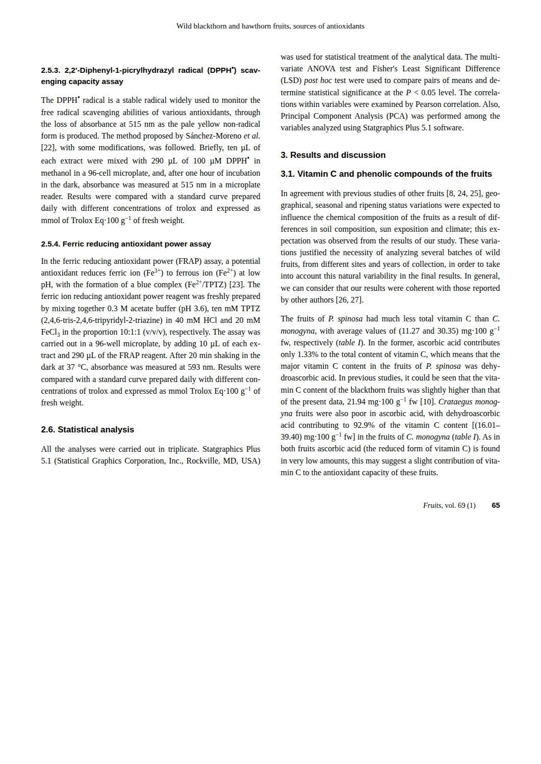Wild blackthorn and hawthorn fruits, sources of antioxidants
2.5.3. 2,2′-Diphenyl-1-picrylhydrazyl radical (DPPH•) scavenging capacity assay
The DPPH• radical is a stable radical widely used to monitor the free radical scavenging abilities of various antioxidants, through the loss of absorbance at 515 nm as the pale yellow non-radical form is produced. The method proposed by Sánchez-Moreno et al. [22], with some modifications, was followed. Briefly, ten µL of each extract were mixed with 290 µL of 100 µM DPPH• in methanol in a 96-cell microplate, and, after one hour of incubation in the dark, absorbance was measured at 515 nm in a microplate reader. Results were compared with a standard curve prepared daily with different concentrations of trolox and expressed as mmol of Trolox Eq·100 g−1 of fresh weight.
2.5.4. Ferric reducing antioxidant power assay
In the ferric reducing antioxidant power (FRAP) assay, a potential antioxidant reduces ferric ion (Fe3+) to ferrous ion (Fe2+) at low pH, with the formation of a blue complex (Fe2+/TPTZ) [23]. The ferric ion reducing antioxidant power reagent was freshly prepared by mixing together 0.3 M acetate buffer (pH 3.6), ten mM TPTZ (2,4,6-tris-2,4,6-tripyridyl-2-triazine) in 40 mM HCl and 20 mM FeCl3 in the proportion 10:1:1 (v/v/v), respectively. The assay was carried out in a 96-well microplate, by adding 10 µL of each extract and 290 µL of the FRAP reagent. After 20 min shaking in the dark at 37 °C, absorbance was measured at 593 nm. Results were compared with a standard curve prepared daily with different concentrations of trolox and expressed as mmol Trolox Eq·100 g−1 of fresh weight.
2.6. Statistical analysis
All the analyses were carried out in triplicate. Statgraphics Plus 5.1 (Statistical Graphics Corporation, Inc., Rockville, MD, USA) was used for statistical treatment of the analytical data. The multivariate ANOVA test and Fisher's Least Significant Difference (LSD) post hoc test were used to compare pairs of means and determine statistical significance at the P < 0.05 level. The correlations within variables were examined by Pearson correlation. Also, Principal Component Analysis (PCA) was performed among the variables analyzed using Statgraphics Plus 5.1 software.
3. Results and discussion
3.1. Vitamin C and phenolic compounds of the fruits
In agreement with previous studies of other fruits [8, 24, 25], geographical, seasonal and ripening status variations were expected to influence the chemical composition of the fruits as a result of differences in soil composition, sun exposition and climate; this expectation was observed from the results of our study. These variations justified the necessity of analyzing several batches of wild fruits, from different sites and years of collection, in order to take into account this natural variability in the final results. In general, we can consider that our results were coherent with those reported by other authors [26, 27].
The fruits of P. spinosa had much less total vitamin C than C. monogyna, with average values of (11.27 and 30.35) mg·100 g−1 fw, respectively (table I). In the former, ascorbic acid contributes only 1.33% to the total content of vitamin C, which means that the major vitamin C content in the fruits of P. spinosa was dehydroascorbic acid. In previous studies, it could be seen that the vitamin C content of the blackthorn fruits was slightly higher than that of the present data, 21.94 mg·100 g−1 fw [10]. Crataegus monogyna fruits were also poor in ascorbic acid, with dehydroascorbic acid contributing to 92.9% of the vitamin C content [(16.01–39.40) mg·100 g−1 fw] in the fruits of C. monogyna (table I). As in both fruits ascorbic acid (the reduced form of vitamin C) is found in very low amounts, this may suggest a slight contribution of vitamin C to the antioxidant capacity of these fruits.
Fruits, vol. 69 (1)65